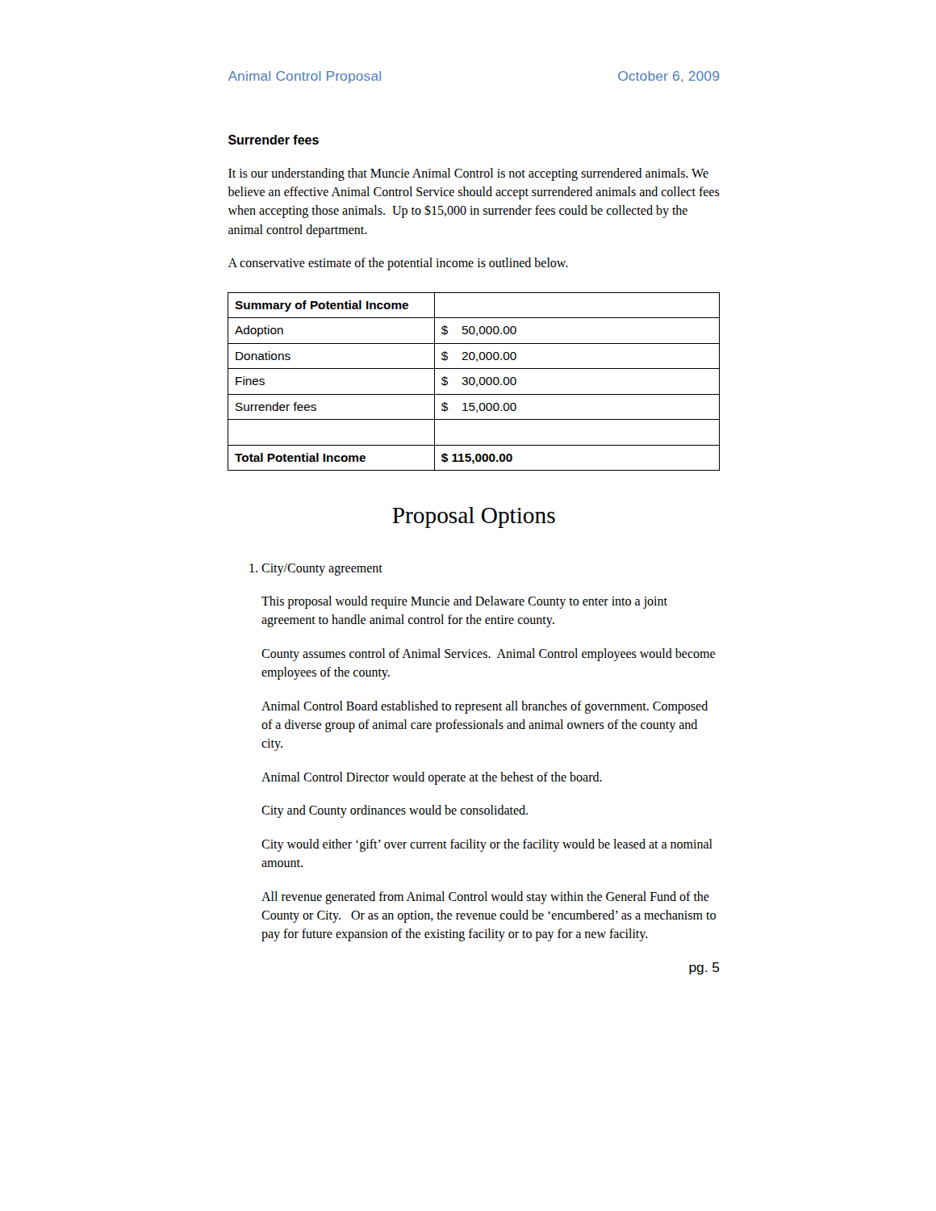Animal Control Proposal October 6, 2009
Surrender fees
It is our understanding that Muncie Animal Control is not accepting surrendered animals. We believe an effective Animal Control Service should accept surrendered animals and collect fees when accepting those animals. Up to $15,000 in surrender fees could be collected by the animal control department.
A conservative estimate of the potential income is outlined below.
| Summary of Potential Income | |
| Adoption | $ 50,000.00 |
| Donations | $ 20,000.00 |
| Fines | $ 30,000.00 |
| Surrender fees | $ 15,000.00 |
| Total Potential Income | $ 115,000.00 |
Proposal Options
City/County agreement
This proposal would require Muncie and Delaware County to enter into a joint agreement to handle animal control for the entire county.
County assumes control of Animal Services. Animal Control employees would become employees of the county.
Animal Control Board established to represent all branches of government. Composed of a diverse group of animal care professionals and animal owners of the county and city.
Animal Control Director would operate at the behest of the board.
City and County ordinances would be consolidated.
City would either ‘gift’ over current facility or the facility would be leased at a nominal amount.
All revenue generated from Animal Control would stay within the General Fund of the County or City. Or as an option, the revenue could be ‘encumbered’ as a mechanism to pay for future expansion of the existing facility or to pay for a new facility.
pg. 5